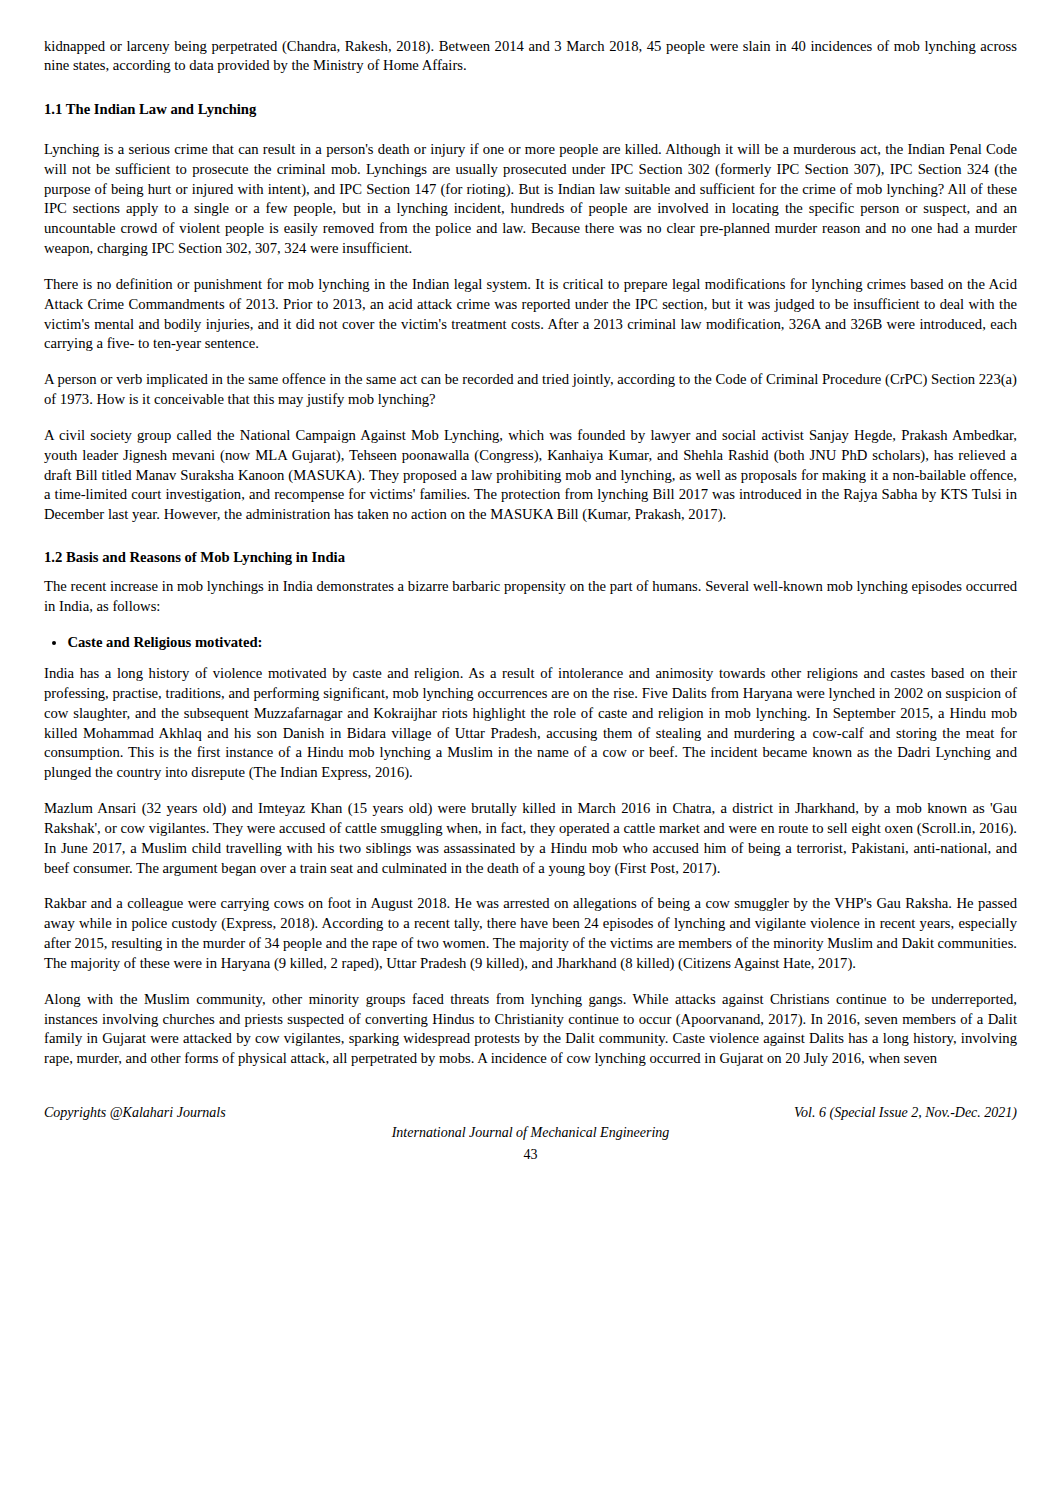kidnapped or larceny being perpetrated (Chandra, Rakesh, 2018). Between 2014 and 3 March 2018, 45 people were slain in 40 incidences of mob lynching across nine states, according to data provided by the Ministry of Home Affairs.
1.1 The Indian Law and Lynching
Lynching is a serious crime that can result in a person's death or injury if one or more people are killed. Although it will be a murderous act, the Indian Penal Code will not be sufficient to prosecute the criminal mob. Lynchings are usually prosecuted under IPC Section 302 (formerly IPC Section 307), IPC Section 324 (the purpose of being hurt or injured with intent), and IPC Section 147 (for rioting). But is Indian law suitable and sufficient for the crime of mob lynching? All of these IPC sections apply to a single or a few people, but in a lynching incident, hundreds of people are involved in locating the specific person or suspect, and an uncountable crowd of violent people is easily removed from the police and law. Because there was no clear pre-planned murder reason and no one had a murder weapon, charging IPC Section 302, 307, 324 were insufficient.
There is no definition or punishment for mob lynching in the Indian legal system. It is critical to prepare legal modifications for lynching crimes based on the Acid Attack Crime Commandments of 2013. Prior to 2013, an acid attack crime was reported under the IPC section, but it was judged to be insufficient to deal with the victim's mental and bodily injuries, and it did not cover the victim's treatment costs. After a 2013 criminal law modification, 326A and 326B were introduced, each carrying a five- to ten-year sentence.
A person or verb implicated in the same offence in the same act can be recorded and tried jointly, according to the Code of Criminal Procedure (CrPC) Section 223(a) of 1973. How is it conceivable that this may justify mob lynching?
A civil society group called the National Campaign Against Mob Lynching, which was founded by lawyer and social activist Sanjay Hegde, Prakash Ambedkar, youth leader Jignesh mevani (now MLA Gujarat), Tehseen poonawalla (Congress), Kanhaiya Kumar, and Shehla Rashid (both JNU PhD scholars), has relieved a draft Bill titled Manav Suraksha Kanoon (MASUKA). They proposed a law prohibiting mob and lynching, as well as proposals for making it a non-bailable offence, a time-limited court investigation, and recompense for victims' families. The protection from lynching Bill 2017 was introduced in the Rajya Sabha by KTS Tulsi in December last year. However, the administration has taken no action on the MASUKA Bill (Kumar, Prakash, 2017).
1.2 Basis and Reasons of Mob Lynching in India
The recent increase in mob lynchings in India demonstrates a bizarre barbaric propensity on the part of humans. Several well-known mob lynching episodes occurred in India, as follows:
Caste and Religious motivated:
India has a long history of violence motivated by caste and religion. As a result of intolerance and animosity towards other religions and castes based on their professing, practise, traditions, and performing significant, mob lynching occurrences are on the rise. Five Dalits from Haryana were lynched in 2002 on suspicion of cow slaughter, and the subsequent Muzzafarnagar and Kokraijhar riots highlight the role of caste and religion in mob lynching. In September 2015, a Hindu mob killed Mohammad Akhlaq and his son Danish in Bidara village of Uttar Pradesh, accusing them of stealing and murdering a cow-calf and storing the meat for consumption. This is the first instance of a Hindu mob lynching a Muslim in the name of a cow or beef. The incident became known as the Dadri Lynching and plunged the country into disrepute (The Indian Express, 2016).
Mazlum Ansari (32 years old) and Imteyaz Khan (15 years old) were brutally killed in March 2016 in Chatra, a district in Jharkhand, by a mob known as 'Gau Rakshak', or cow vigilantes. They were accused of cattle smuggling when, in fact, they operated a cattle market and were en route to sell eight oxen (Scroll.in, 2016). In June 2017, a Muslim child travelling with his two siblings was assassinated by a Hindu mob who accused him of being a terrorist, Pakistani, anti-national, and beef consumer. The argument began over a train seat and culminated in the death of a young boy (First Post, 2017).
Rakbar and a colleague were carrying cows on foot in August 2018. He was arrested on allegations of being a cow smuggler by the VHP's Gau Raksha. He passed away while in police custody (Express, 2018). According to a recent tally, there have been 24 episodes of lynching and vigilante violence in recent years, especially after 2015, resulting in the murder of 34 people and the rape of two women. The majority of the victims are members of the minority Muslim and Dakit communities. The majority of these were in Haryana (9 killed, 2 raped), Uttar Pradesh (9 killed), and Jharkhand (8 killed) (Citizens Against Hate, 2017).
Along with the Muslim community, other minority groups faced threats from lynching gangs. While attacks against Christians continue to be underreported, instances involving churches and priests suspected of converting Hindus to Christianity continue to occur (Apoorvanand, 2017). In 2016, seven members of a Dalit family in Gujarat were attacked by cow vigilantes, sparking widespread protests by the Dalit community. Caste violence against Dalits has a long history, involving rape, murder, and other forms of physical attack, all perpetrated by mobs. A incidence of cow lynching occurred in Gujarat on 20 July 2016, when seven
Copyrights @Kalahari Journals Vol. 6 (Special Issue 2, Nov.-Dec. 2021)
International Journal of Mechanical Engineering
43